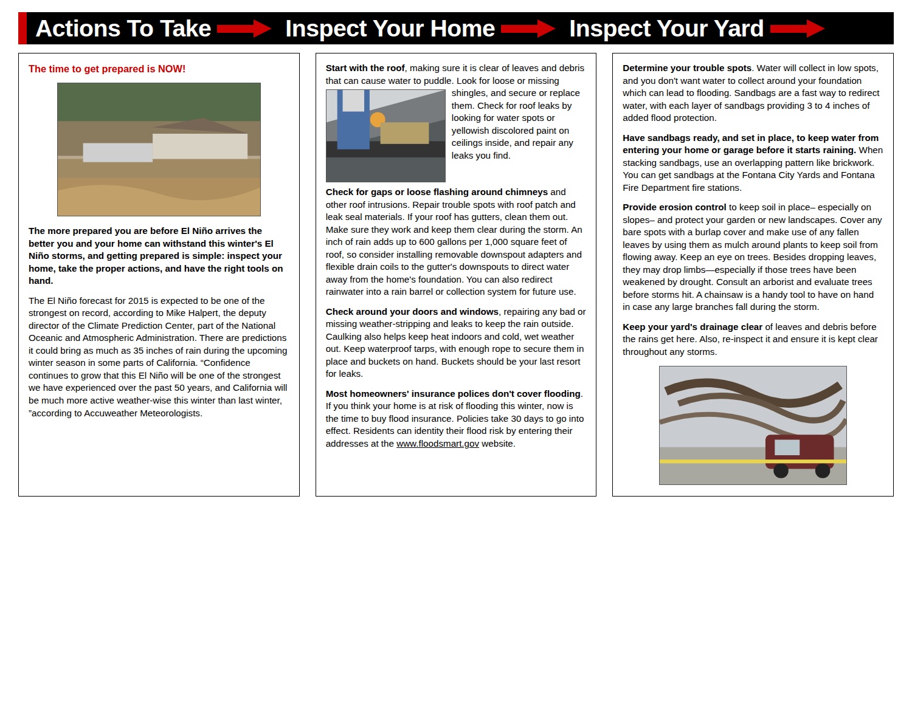Actions To Take
Inspect Your Home
Inspect Your Yard
The time to get prepared is NOW!
The more prepared you are before El Niño arrives the better you and your home can withstand this winter's El Niño storms, and getting prepared is simple: inspect your home, take the proper actions, and have the right tools on hand.
The El Niño forecast for 2015 is expected to be one of the strongest on record, according to Mike Halpert, the deputy director of the Climate Prediction Center, part of the National Oceanic and Atmospheric Administration. There are predictions it could bring as much as 35 inches of rain during the upcoming winter season in some parts of California. “Confidence continues to grow that this El Niño will be one of the strongest we have experienced over the past 50 years, and California will be much more active weather-wise this winter than last winter, ”according to Accuweather Meteorologists.
Start with the roof, making sure it is clear of leaves and debris that can cause water to puddle. Look for loose or missing shingles, and secure or replace them. Check for roof leaks by looking for water spots or yellowish discolored paint on ceilings inside, and repair any leaks you find.
Check for gaps or loose flashing around chimneys and other roof intrusions. Repair trouble spots with roof patch and leak seal materials. If your roof has gutters, clean them out. Make sure they work and keep them clear during the storm. An inch of rain adds up to 600 gallons per 1,000 square feet of roof, so consider installing removable downspout adapters and flexible drain coils to the gutter's downspouts to direct water away from the home's foundation. You can also redirect rainwater into a rain barrel or collection system for future use.
Check around your doors and windows, repairing any bad or missing weather-stripping and leaks to keep the rain outside. Caulking also helps keep heat indoors and cold, wet weather out. Keep waterproof tarps, with enough rope to secure them in place and buckets on hand. Buckets should be your last resort for leaks.
Most homeowners' insurance polices don't cover flooding. If you think your home is at risk of flooding this winter, now is the time to buy flood insurance. Policies take 30 days to go into effect. Residents can identity their flood risk by entering their addresses at the www.floodsmart.gov website.
Determine your trouble spots. Water will collect in low spots, and you don't want water to collect around your foundation which can lead to flooding. Sandbags are a fast way to redirect water, with each layer of sandbags providing 3 to 4 inches of added flood protection.
Have sandbags ready, and set in place, to keep water from entering your home or garage before it starts raining. When stacking sandbags, use an overlapping pattern like brickwork. You can get sandbags at the Fontana City Yards and Fontana Fire Department fire stations.
Provide erosion control to keep soil in place– especially on slopes– and protect your garden or new landscapes. Cover any bare spots with a burlap cover and make use of any fallen leaves by using them as mulch around plants to keep soil from flowing away. Keep an eye on trees. Besides dropping leaves, they may drop limbs—especially if those trees have been weakened by drought. Consult an arborist and evaluate trees before storms hit. A chainsaw is a handy tool to have on hand in case any large branches fall during the storm.
Keep your yard's drainage clear of leaves and debris before the rains get here. Also, re-inspect it and ensure it is kept clear throughout any storms.